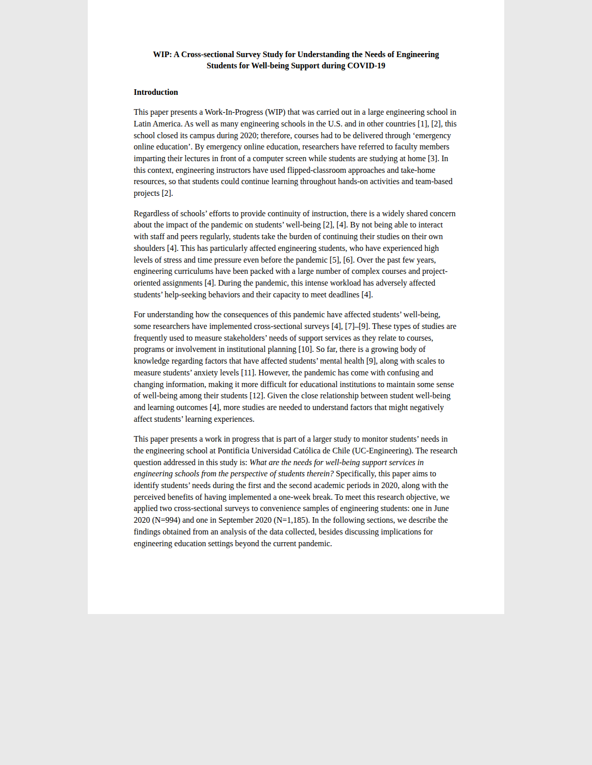WIP: A Cross-sectional Survey Study for Understanding the Needs of Engineering Students for Well-being Support during COVID-19
Introduction
This paper presents a Work-In-Progress (WIP) that was carried out in a large engineering school in Latin America. As well as many engineering schools in the U.S. and in other countries [1], [2], this school closed its campus during 2020; therefore, courses had to be delivered through ‘emergency online education’. By emergency online education, researchers have referred to faculty members imparting their lectures in front of a computer screen while students are studying at home [3]. In this context, engineering instructors have used flipped-classroom approaches and take-home resources, so that students could continue learning throughout hands-on activities and team-based projects [2].
Regardless of schools’ efforts to provide continuity of instruction, there is a widely shared concern about the impact of the pandemic on students’ well-being [2], [4]. By not being able to interact with staff and peers regularly, students take the burden of continuing their studies on their own shoulders [4]. This has particularly affected engineering students, who have experienced high levels of stress and time pressure even before the pandemic [5], [6]. Over the past few years, engineering curriculums have been packed with a large number of complex courses and project-oriented assignments [4]. During the pandemic, this intense workload has adversely affected students’ help-seeking behaviors and their capacity to meet deadlines [4].
For understanding how the consequences of this pandemic have affected students’ well-being, some researchers have implemented cross-sectional surveys [4], [7]–[9]. These types of studies are frequently used to measure stakeholders’ needs of support services as they relate to courses, programs or involvement in institutional planning [10]. So far, there is a growing body of knowledge regarding factors that have affected students’ mental health [9], along with scales to measure students’ anxiety levels [11]. However, the pandemic has come with confusing and changing information, making it more difficult for educational institutions to maintain some sense of well-being among their students [12]. Given the close relationship between student well-being and learning outcomes [4], more studies are needed to understand factors that might negatively affect students’ learning experiences.
This paper presents a work in progress that is part of a larger study to monitor students’ needs in the engineering school at Pontificia Universidad Católica de Chile (UC-Engineering). The research question addressed in this study is: What are the needs for well-being support services in engineering schools from the perspective of students therein? Specifically, this paper aims to identify students’ needs during the first and the second academic periods in 2020, along with the perceived benefits of having implemented a one-week break. To meet this research objective, we applied two cross-sectional surveys to convenience samples of engineering students: one in June 2020 (N=994) and one in September 2020 (N=1,185). In the following sections, we describe the findings obtained from an analysis of the data collected, besides discussing implications for engineering education settings beyond the current pandemic.